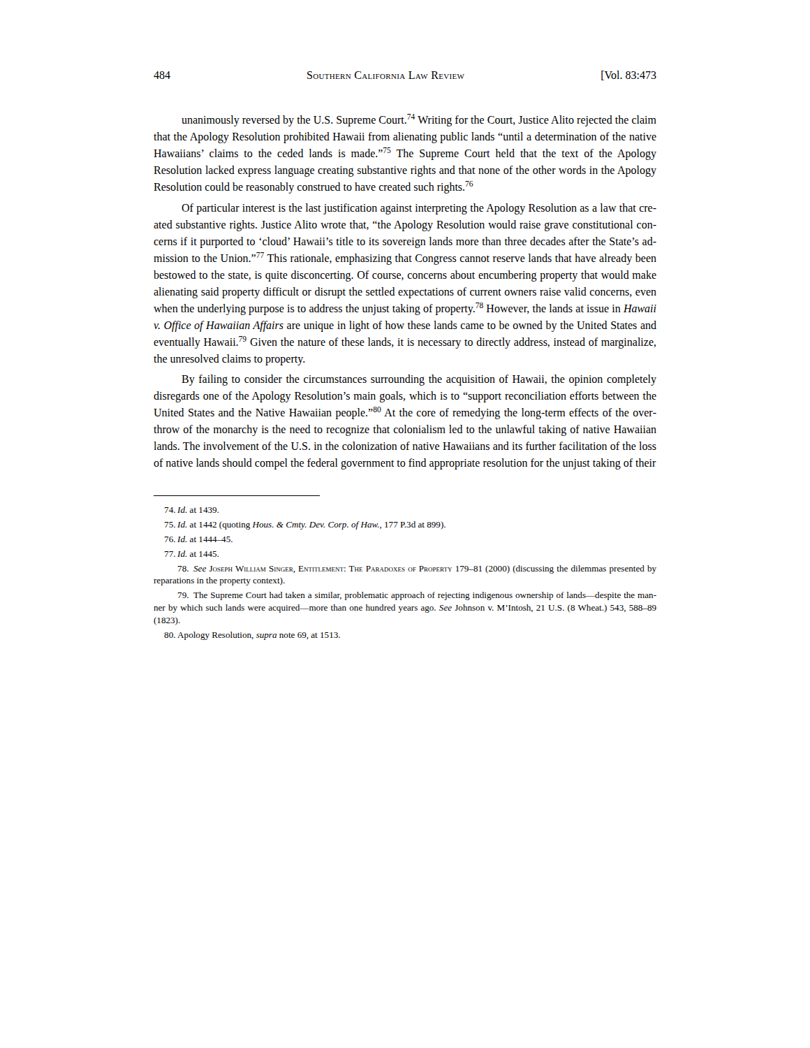484 Southern California Law Review [Vol. 83:473
unanimously reversed by the U.S. Supreme Court.74 Writing for the Court, Justice Alito rejected the claim that the Apology Resolution prohibited Hawaii from alienating public lands “until a determination of the native Hawaiians’ claims to the ceded lands is made.”75 The Supreme Court held that the text of the Apology Resolution lacked express language creating substantive rights and that none of the other words in the Apology Resolution could be reasonably construed to have created such rights.76
Of particular interest is the last justification against interpreting the Apology Resolution as a law that created substantive rights. Justice Alito wrote that, “the Apology Resolution would raise grave constitutional concerns if it purported to ‘cloud’ Hawaii’s title to its sovereign lands more than three decades after the State’s admission to the Union.”77 This rationale, emphasizing that Congress cannot reserve lands that have already been bestowed to the state, is quite disconcerting. Of course, concerns about encumbering property that would make alienating said property difficult or disrupt the settled expectations of current owners raise valid concerns, even when the underlying purpose is to address the unjust taking of property.78 However, the lands at issue in Hawaii v. Office of Hawaiian Affairs are unique in light of how these lands came to be owned by the United States and eventually Hawaii.79 Given the nature of these lands, it is necessary to directly address, instead of marginalize, the unresolved claims to property.
By failing to consider the circumstances surrounding the acquisition of Hawaii, the opinion completely disregards one of the Apology Resolution’s main goals, which is to “support reconciliation efforts between the United States and the Native Hawaiian people.”80 At the core of remedying the long-term effects of the overthrow of the monarchy is the need to recognize that colonialism led to the unlawful taking of native Hawaiian lands. The involvement of the U.S. in the colonization of native Hawaiians and its further facilitation of the loss of native lands should compel the federal government to find appropriate resolution for the unjust taking of their
Id. at 1439.
Id. at 1442 (quoting Hous. & Cmty. Dev. Corp. of Haw., 177 P.3d at 899).
Id. at 1444–45.
Id. at 1445.
See Joseph William Singer, Entitlement: The Paradoxes of Property 179–81 (2000) (discussing the dilemmas presented by reparations in the property context).
The Supreme Court had taken a similar, problematic approach of rejecting indigenous ownership of lands—despite the manner by which such lands were acquired—more than one hundred years ago. See Johnson v. M’Intosh, 21 U.S. (8 Wheat.) 543, 588–89 (1823).
Apology Resolution, supra note 69, at 1513.